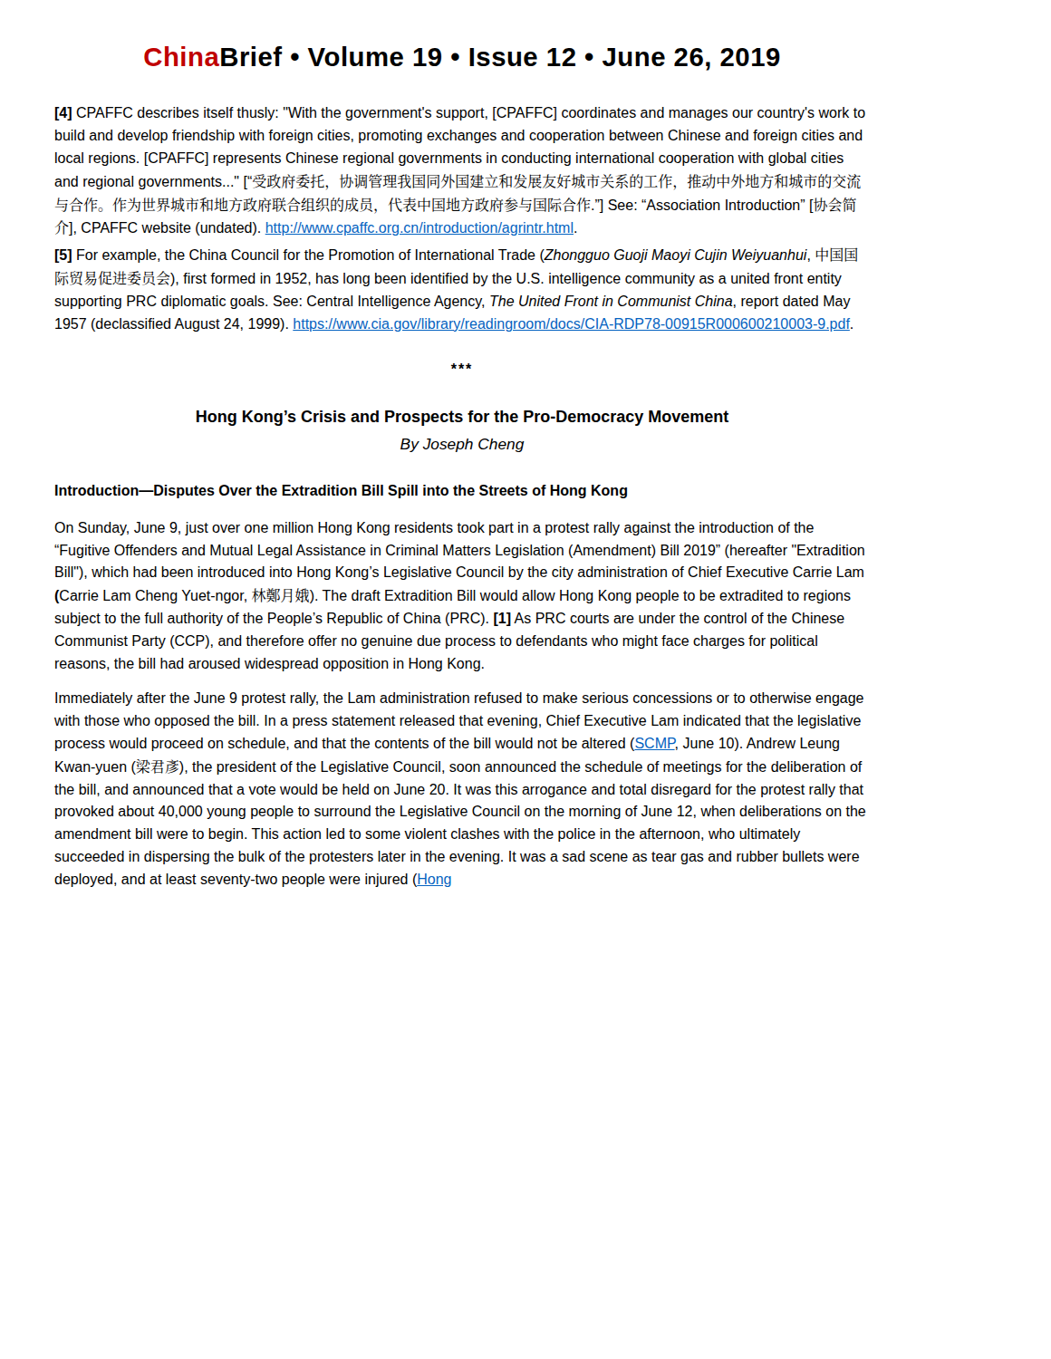China Brief • Volume 19 • Issue 12 • June 26, 2019
[4] CPAFFC describes itself thusly: "With the government's support, [CPAFFC] coordinates and manages our country's work to build and develop friendship with foreign cities, promoting exchanges and cooperation between Chinese and foreign cities and local regions. [CPAFFC] represents Chinese regional governments in conducting international cooperation with global cities and regional governments..." [“受政府委托，协调管理我国同外国建立和发展友好城市关系的工作，推动中外地方和城市的交流与合作。作为世界城市和地方政府联合组织的成员，代表中国地方政府参与国际合作.”] See: “Association Introduction” [协会简介], CPAFFC website (undated). http://www.cpaffc.org.cn/introduction/agrintr.html.
[5] For example, the China Council for the Promotion of International Trade (Zhongguo Guoji Maoyi Cujin Weiyuanhui, 中国国际贸易促进委员会), first formed in 1952, has long been identified by the U.S. intelligence community as a united front entity supporting PRC diplomatic goals. See: Central Intelligence Agency, The United Front in Communist China, report dated May 1957 (declassified August 24, 1999). https://www.cia.gov/library/readingroom/docs/CIA-RDP78-00915R000600210003-9.pdf.
***
Hong Kong’s Crisis and Prospects for the Pro-Democracy Movement
By Joseph Cheng
Introduction—Disputes Over the Extradition Bill Spill into the Streets of Hong Kong
On Sunday, June 9, just over one million Hong Kong residents took part in a protest rally against the introduction of the “Fugitive Offenders and Mutual Legal Assistance in Criminal Matters Legislation (Amendment) Bill 2019” (hereafter "Extradition Bill"), which had been introduced into Hong Kong’s Legislative Council by the city administration of Chief Executive Carrie Lam (Carrie Lam Cheng Yuet-ngor, 林鄭月娥). The draft Extradition Bill would allow Hong Kong people to be extradited to regions subject to the full authority of the People’s Republic of China (PRC). [1] As PRC courts are under the control of the Chinese Communist Party (CCP), and therefore offer no genuine due process to defendants who might face charges for political reasons, the bill had aroused widespread opposition in Hong Kong.
Immediately after the June 9 protest rally, the Lam administration refused to make serious concessions or to otherwise engage with those who opposed the bill. In a press statement released that evening, Chief Executive Lam indicated that the legislative process would proceed on schedule, and that the contents of the bill would not be altered (SCMP, June 10). Andrew Leung Kwan-yuen (梁君彥), the president of the Legislative Council, soon announced the schedule of meetings for the deliberation of the bill, and announced that a vote would be held on June 20. It was this arrogance and total disregard for the protest rally that provoked about 40,000 young people to surround the Legislative Council on the morning of June 12, when deliberations on the amendment bill were to begin. This action led to some violent clashes with the police in the afternoon, who ultimately succeeded in dispersing the bulk of the protesters later in the evening. It was a sad scene as tear gas and rubber bullets were deployed, and at least seventy-two people were injured (Hong